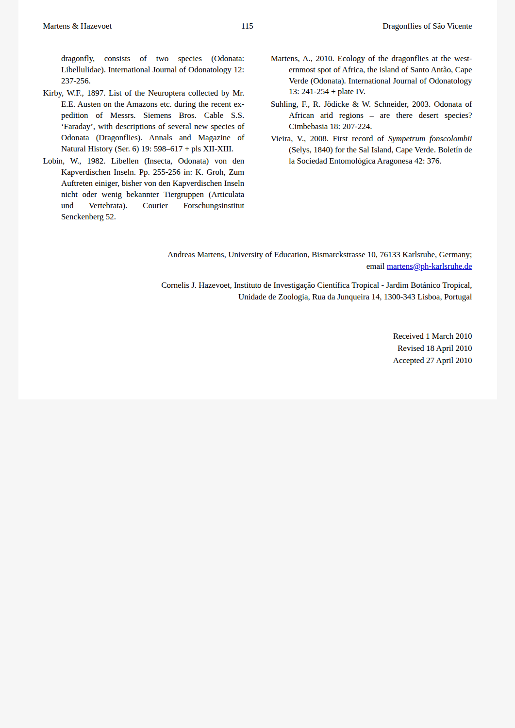Martens & Hazevoet 115 Dragonflies of São Vicente
dragonfly, consists of two species (Odonata: Libellulidae). International Journal of Odonatology 12: 237-256.
Kirby, W.F., 1897. List of the Neuroptera collected by Mr. E.E. Austen on the Amazons etc. during the recent expedition of Messrs. Siemens Bros. Cable S.S. ‘Faraday’, with descriptions of several new species of Odonata (Dragonflies). Annals and Magazine of Natural History (Ser. 6) 19: 598–617 + pls XII-XIII.
Lobin, W., 1982. Libellen (Insecta, Odonata) von den Kapverdischen Inseln. Pp. 255-256 in: K. Groh, Zum Auftreten einiger, bisher von den Kapverdischen Inseln nicht oder wenig bekannter Tiergruppen (Articulata und Vertebrata). Courier Forschungsinstitut Senckenberg 52.
Martens, A., 2010. Ecology of the dragonflies at the westernmost spot of Africa, the island of Santo Antão, Cape Verde (Odonata). International Journal of Odonatology 13: 241-254 + plate IV.
Suhling, F., R. Jödicke & W. Schneider, 2003. Odonata of African arid regions – are there desert species? Cimbebasia 18: 207-224.
Vieira, V., 2008. First record of Sympetrum fonscolombii (Selys, 1840) for the Sal Island, Cape Verde. Boletín de la Sociedad Entomológica Aragonesa 42: 376.
Andreas Martens, University of Education, Bismarckstrasse 10, 76133 Karlsruhe, Germany;
email martens@ph-karlsruhe.de
Cornelis J. Hazevoet, Instituto de Investigação Científica Tropical - Jardim Botánico Tropical,
Unidade de Zoologia, Rua da Junqueira 14, 1300-343 Lisboa, Portugal
Received 1 March 2010
Revised 18 April 2010
Accepted 27 April 2010